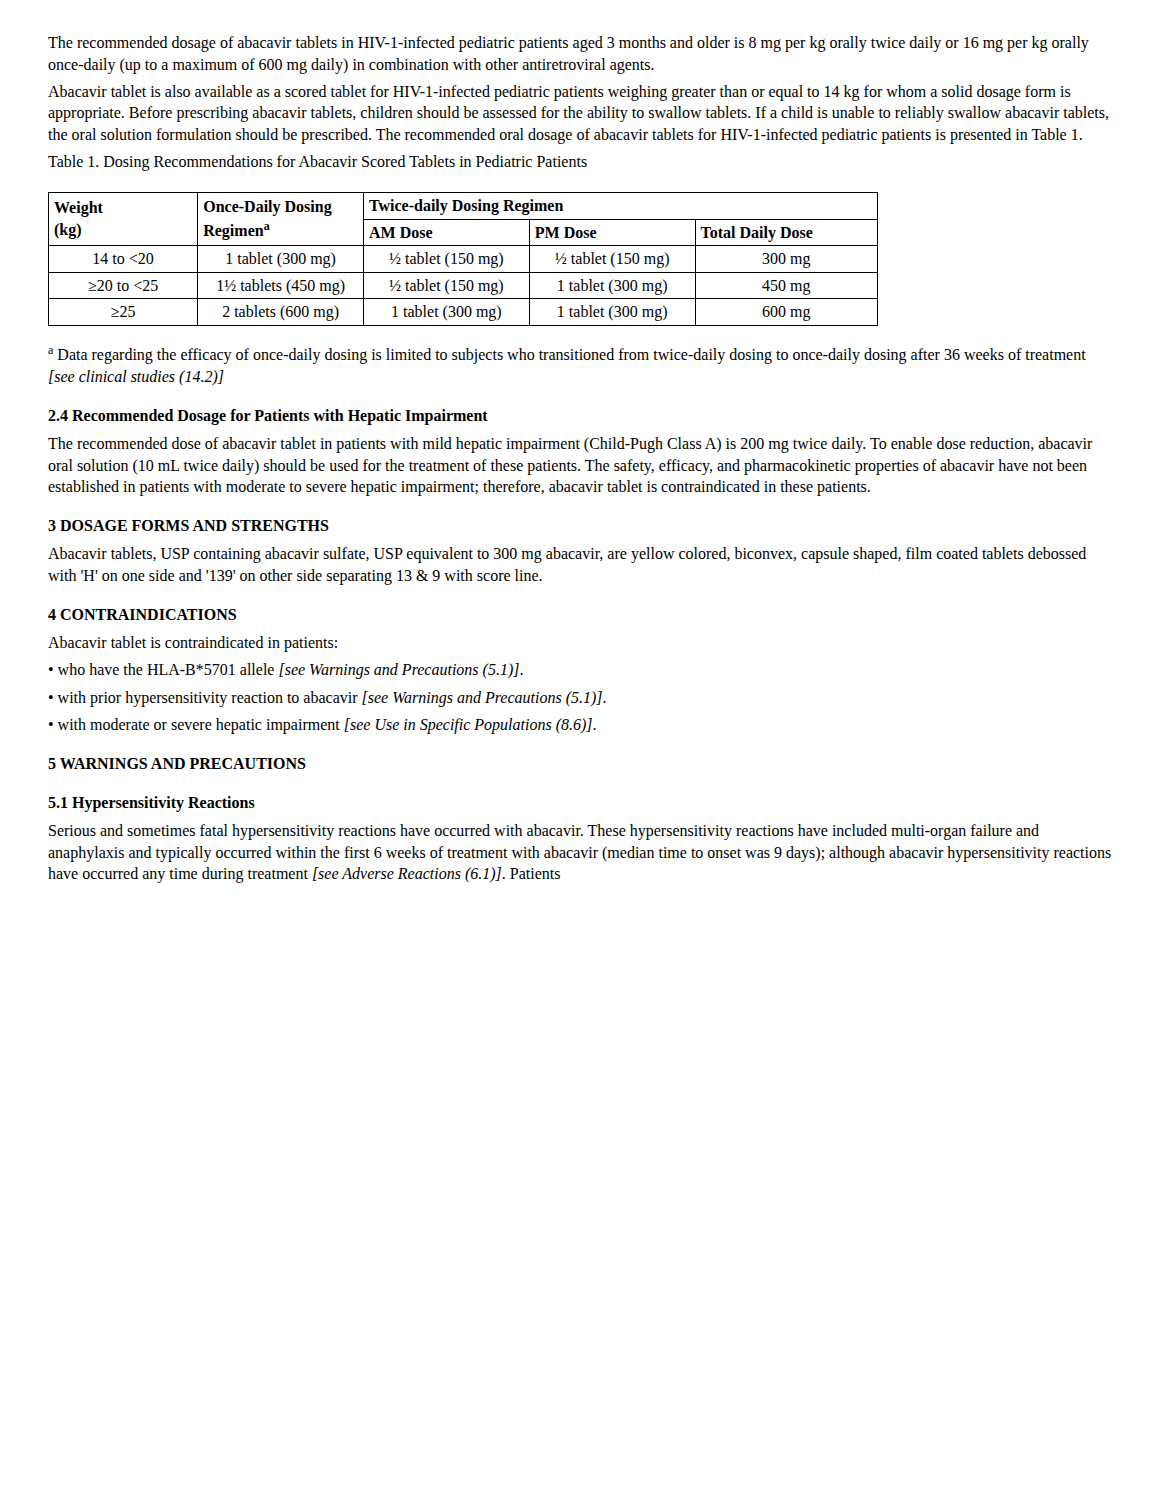The recommended dosage of abacavir tablets in HIV-1-infected pediatric patients aged 3 months and older is 8 mg per kg orally twice daily or 16 mg per kg orally once-daily (up to a maximum of 600 mg daily) in combination with other antiretroviral agents.
Abacavir tablet is also available as a scored tablet for HIV-1-infected pediatric patients weighing greater than or equal to 14 kg for whom a solid dosage form is appropriate. Before prescribing abacavir tablets, children should be assessed for the ability to swallow tablets. If a child is unable to reliably swallow abacavir tablets, the oral solution formulation should be prescribed. The recommended oral dosage of abacavir tablets for HIV-1-infected pediatric patients is presented in Table 1.
Table 1. Dosing Recommendations for Abacavir Scored Tablets in Pediatric Patients
| Weight (kg) | Once-Daily Dosing Regimen a | Twice-daily Dosing Regimen |
| --- | --- | --- |
| AM Dose | PM Dose | Total Daily Dose |
| 14 to <20 | 1 tablet (300 mg) | ½ tablet (150 mg) | ½ tablet (150 mg) | 300 mg |
| ≥20 to <25 | 1½ tablets (450 mg) | ½ tablet (150 mg) | 1 tablet (300 mg) | 450 mg |
| ≥25 | 2 tablets (600 mg) | 1 tablet (300 mg) | 1 tablet (300 mg) | 600 mg |
a Data regarding the efficacy of once-daily dosing is limited to subjects who transitioned from twice-daily dosing to once-daily dosing after 36 weeks of treatment [see clinical studies (14.2)]
2.4 Recommended Dosage for Patients with Hepatic Impairment
The recommended dose of abacavir tablet in patients with mild hepatic impairment (Child-Pugh Class A) is 200 mg twice daily. To enable dose reduction, abacavir oral solution (10 mL twice daily) should be used for the treatment of these patients. The safety, efficacy, and pharmacokinetic properties of abacavir have not been established in patients with moderate to severe hepatic impairment; therefore, abacavir tablet is contraindicated in these patients.
3 DOSAGE FORMS AND STRENGTHS
Abacavir tablets, USP containing abacavir sulfate, USP equivalent to 300 mg abacavir, are yellow colored, biconvex, capsule shaped, film coated tablets debossed with 'H' on one side and '139' on other side separating 13 & 9 with score line.
4 CONTRAINDICATIONS
Abacavir tablet is contraindicated in patients:
• who have the HLA-B*5701 allele [see Warnings and Precautions (5.1)].
• with prior hypersensitivity reaction to abacavir [see Warnings and Precautions (5.1)].
• with moderate or severe hepatic impairment [see Use in Specific Populations (8.6)].
5 WARNINGS AND PRECAUTIONS
5.1 Hypersensitivity Reactions
Serious and sometimes fatal hypersensitivity reactions have occurred with abacavir. These hypersensitivity reactions have included multi-organ failure and anaphylaxis and typically occurred within the first 6 weeks of treatment with abacavir (median time to onset was 9 days); although abacavir hypersensitivity reactions have occurred any time during treatment [see Adverse Reactions (6.1)]. Patients